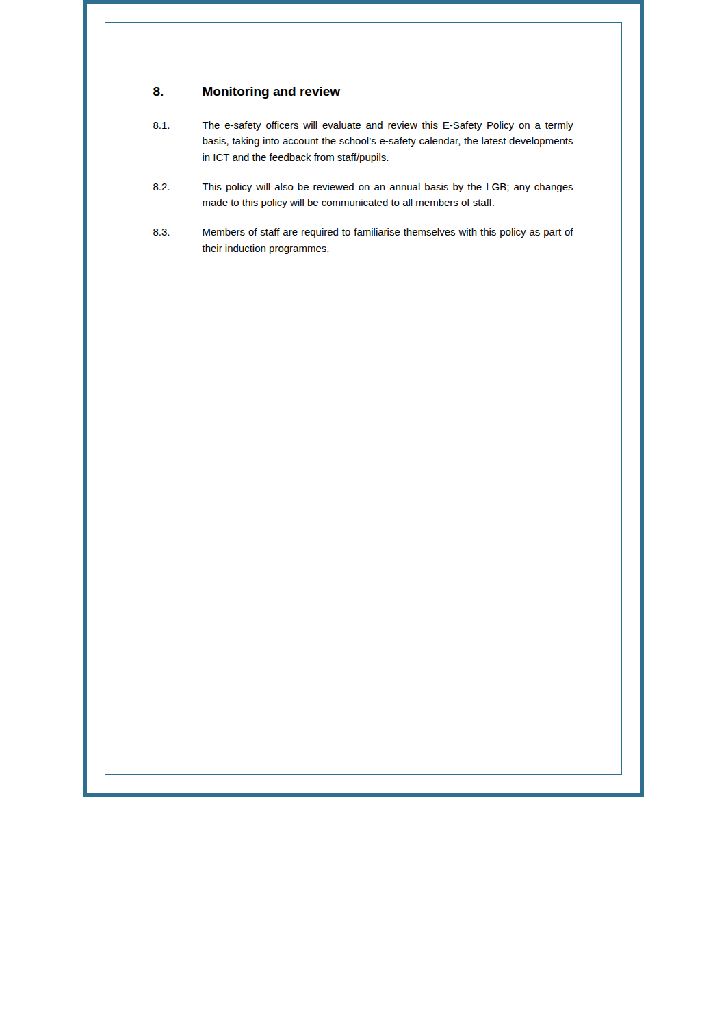8. Monitoring and review
8.1. The e-safety officers will evaluate and review this E-Safety Policy on a termly basis, taking into account the school’s e-safety calendar, the latest developments in ICT and the feedback from staff/pupils.
8.2. This policy will also be reviewed on an annual basis by the LGB; any changes made to this policy will be communicated to all members of staff.
8.3. Members of staff are required to familiarise themselves with this policy as part of their induction programmes.